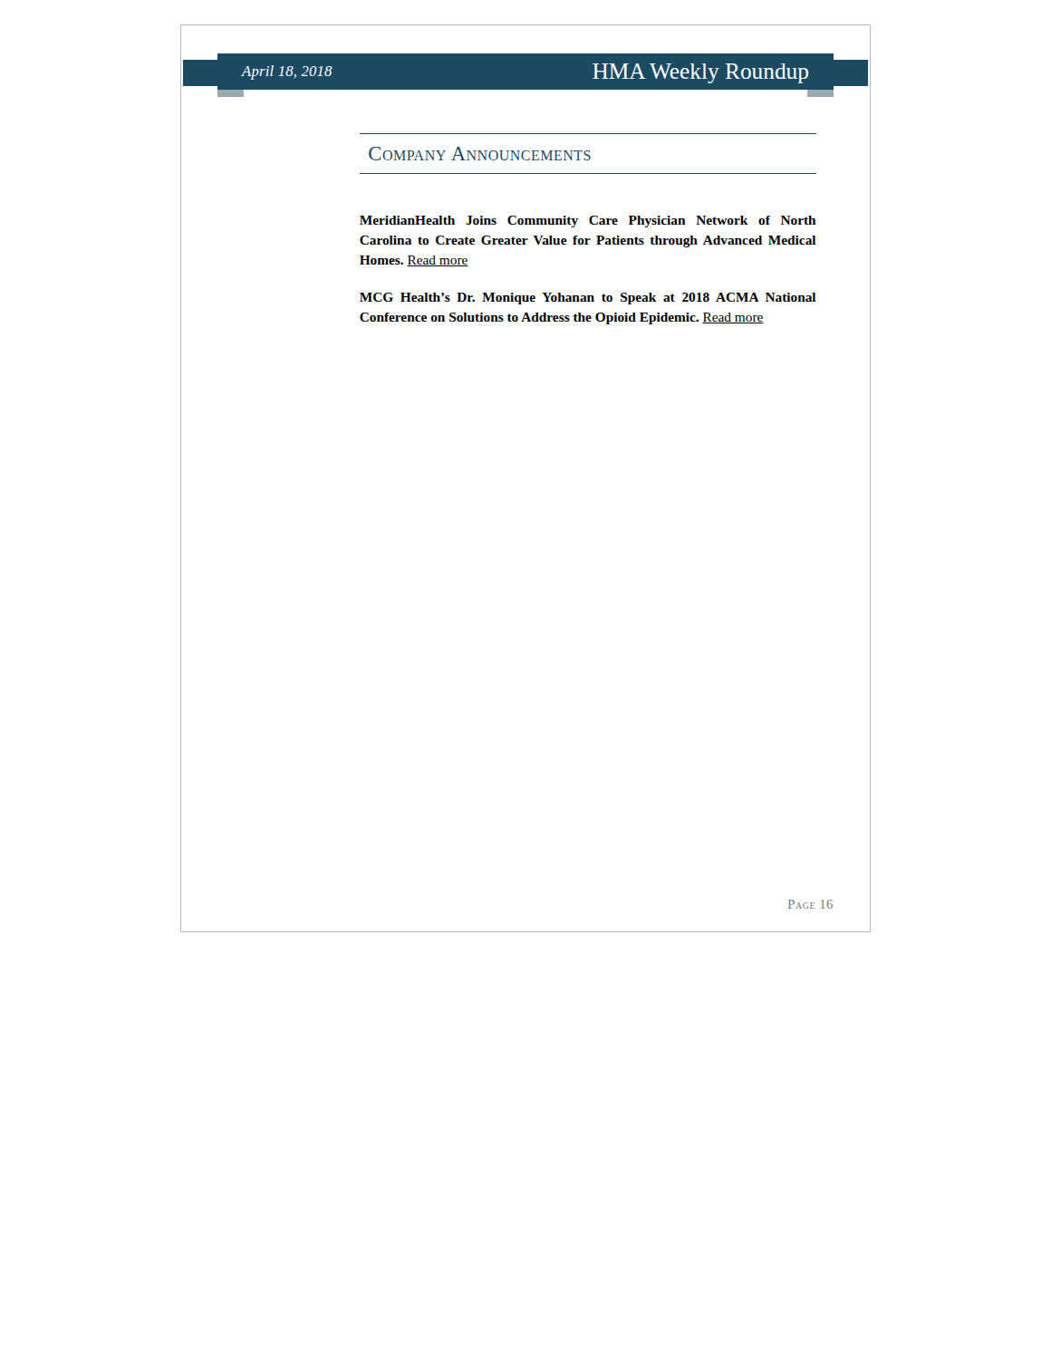April 18, 2018 HMA Weekly Roundup
Company Announcements
MeridianHealth Joins Community Care Physician Network of North Carolina to Create Greater Value for Patients through Advanced Medical Homes. Read more
MCG Health’s Dr. Monique Yohanan to Speak at 2018 ACMA National Conference on Solutions to Address the Opioid Epidemic. Read more
Page 16